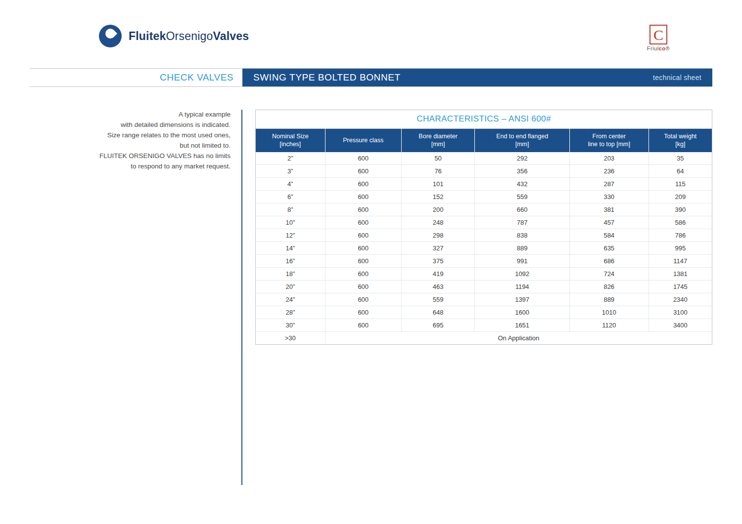FluitekOrsenigo Valves
C
Friulco®
CHECK VALVES
SWING TYPE BOLTED BONNET technical sheet
A typical example
with detailed dimensions is indicated.
Size range relates to the most used ones,
but not limited to.
FLUITEK ORSENIGO VALVES has no limits
to respond to any market request.
CHARACTERISTICS – ANSI 600#
| Nominal Size [inches] | Pressure class | Bore diameter [mm] | End to end flanged [mm] | From center line to top [mm] | Total weight [kg] |
| --- | --- | --- | --- | --- | --- |
| 2” | 600 | 50 | 292 | 203 | 35 |
| 3” | 600 | 76 | 356 | 236 | 64 |
| 4” | 600 | 101 | 432 | 287 | 115 |
| 6” | 600 | 152 | 559 | 330 | 209 |
| 8” | 600 | 200 | 660 | 381 | 390 |
| 10” | 600 | 248 | 787 | 457 | 586 |
| 12” | 600 | 298 | 838 | 584 | 786 |
| 14” | 600 | 327 | 889 | 635 | 995 |
| 16” | 600 | 375 | 991 | 686 | 1147 |
| 18” | 600 | 419 | 1092 | 724 | 1381 |
| 20” | 600 | 463 | 1194 | 826 | 1745 |
| 24” | 600 | 559 | 1397 | 889 | 2340 |
| 28” | 600 | 648 | 1600 | 1010 | 3100 |
| 30” | 600 | 695 | 1651 | 1120 | 3400 |
| >30 | On Application |